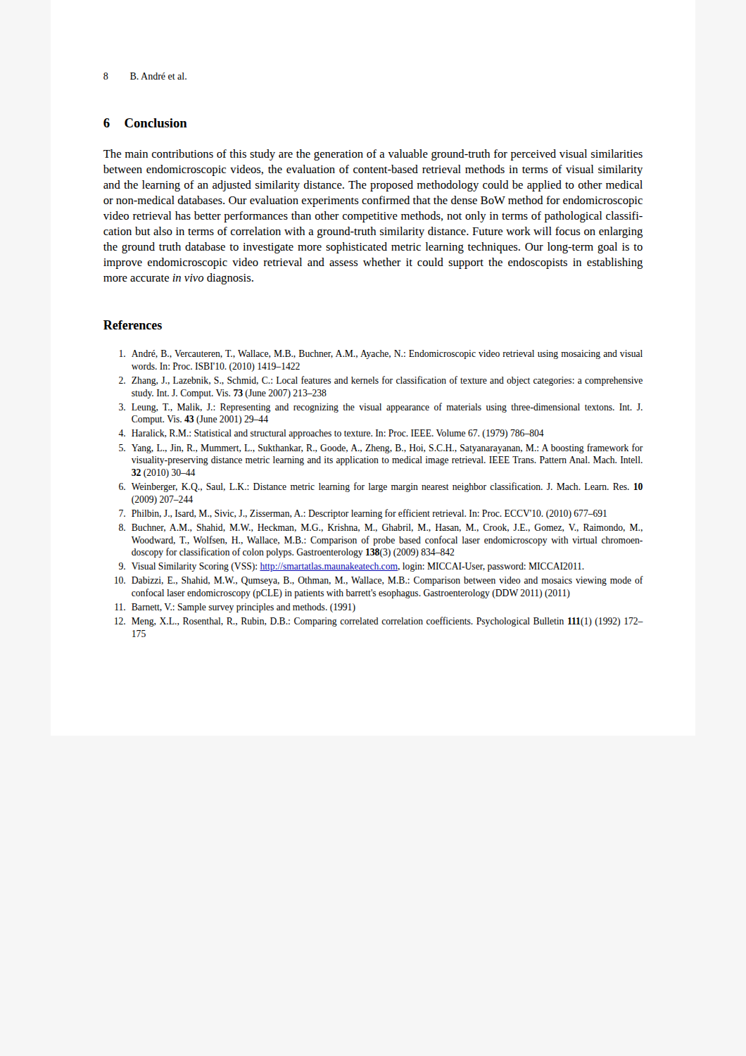8 B. André et al.
6 Conclusion
The main contributions of this study are the generation of a valuable ground-truth for perceived visual similarities between endomicroscopic videos, the evaluation of content-based retrieval methods in terms of visual similarity and the learning of an adjusted similarity distance. The proposed methodology could be applied to other medical or non-medical databases. Our evaluation experiments confirmed that the dense BoW method for endomicroscopic video retrieval has better performances than other competitive methods, not only in terms of pathological classification but also in terms of correlation with a ground-truth similarity distance. Future work will focus on enlarging the ground truth database to investigate more sophisticated metric learning techniques. Our long-term goal is to improve endomicroscopic video retrieval and assess whether it could support the endoscopists in establishing more accurate in vivo diagnosis.
References
André, B., Vercauteren, T., Wallace, M.B., Buchner, A.M., Ayache, N.: Endomicroscopic video retrieval using mosaicing and visual words. In: Proc. ISBI'10. (2010) 1419–1422
Zhang, J., Lazebnik, S., Schmid, C.: Local features and kernels for classification of texture and object categories: a comprehensive study. Int. J. Comput. Vis. 73 (June 2007) 213–238
Leung, T., Malik, J.: Representing and recognizing the visual appearance of materials using three-dimensional textons. Int. J. Comput. Vis. 43 (June 2001) 29–44
Haralick, R.M.: Statistical and structural approaches to texture. In: Proc. IEEE. Volume 67. (1979) 786–804
Yang, L., Jin, R., Mummert, L., Sukthankar, R., Goode, A., Zheng, B., Hoi, S.C.H., Satyanarayanan, M.: A boosting framework for visuality-preserving distance metric learning and its application to medical image retrieval. IEEE Trans. Pattern Anal. Mach. Intell. 32 (2010) 30–44
Weinberger, K.Q., Saul, L.K.: Distance metric learning for large margin nearest neighbor classification. J. Mach. Learn. Res. 10 (2009) 207–244
Philbin, J., Isard, M., Sivic, J., Zisserman, A.: Descriptor learning for efficient retrieval. In: Proc. ECCV'10. (2010) 677–691
Buchner, A.M., Shahid, M.W., Heckman, M.G., Krishna, M., Ghabril, M., Hasan, M., Crook, J.E., Gomez, V., Raimondo, M., Woodward, T., Wolfsen, H., Wallace, M.B.: Comparison of probe based confocal laser endomicroscopy with virtual chromoendoscopy for classification of colon polyps. Gastroenterology 138(3) (2009) 834–842
Visual Similarity Scoring (VSS): http://smartatlas.maunakeatech.com, login: MICCAI-User, password: MICCAI2011.
Dabizzi, E., Shahid, M.W., Qumseya, B., Othman, M., Wallace, M.B.: Comparison between video and mosaics viewing mode of confocal laser endomicroscopy (pCLE) in patients with barrett's esophagus. Gastroenterology (DDW 2011) (2011)
Barnett, V.: Sample survey principles and methods. (1991)
Meng, X.L., Rosenthal, R., Rubin, D.B.: Comparing correlated correlation coefficients. Psychological Bulletin 111(1) (1992) 172–175